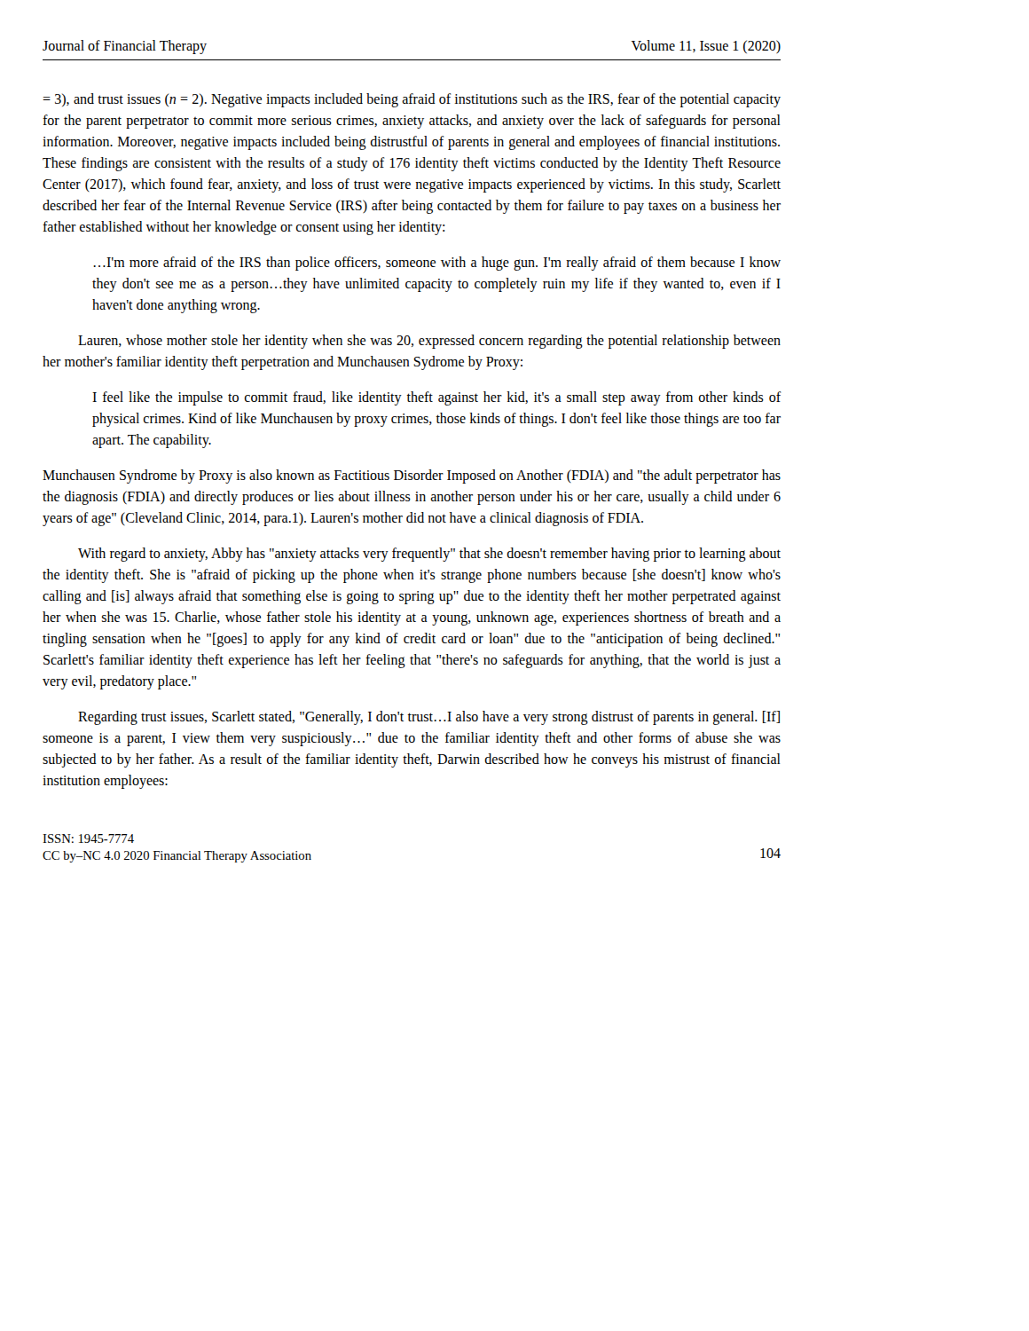Journal of Financial Therapy
Volume 11, Issue 1 (2020)
= 3), and trust issues (n = 2). Negative impacts included being afraid of institutions such as the IRS, fear of the potential capacity for the parent perpetrator to commit more serious crimes, anxiety attacks, and anxiety over the lack of safeguards for personal information. Moreover, negative impacts included being distrustful of parents in general and employees of financial institutions. These findings are consistent with the results of a study of 176 identity theft victims conducted by the Identity Theft Resource Center (2017), which found fear, anxiety, and loss of trust were negative impacts experienced by victims. In this study, Scarlett described her fear of the Internal Revenue Service (IRS) after being contacted by them for failure to pay taxes on a business her father established without her knowledge or consent using her identity:
…I'm more afraid of the IRS than police officers, someone with a huge gun. I'm really afraid of them because I know they don't see me as a person…they have unlimited capacity to completely ruin my life if they wanted to, even if I haven't done anything wrong.
Lauren, whose mother stole her identity when she was 20, expressed concern regarding the potential relationship between her mother's familiar identity theft perpetration and Munchausen Sydrome by Proxy:
I feel like the impulse to commit fraud, like identity theft against her kid, it's a small step away from other kinds of physical crimes. Kind of like Munchausen by proxy crimes, those kinds of things. I don't feel like those things are too far apart. The capability.
Munchausen Syndrome by Proxy is also known as Factitious Disorder Imposed on Another (FDIA) and "the adult perpetrator has the diagnosis (FDIA) and directly produces or lies about illness in another person under his or her care, usually a child under 6 years of age" (Cleveland Clinic, 2014, para.1). Lauren's mother did not have a clinical diagnosis of FDIA.
With regard to anxiety, Abby has "anxiety attacks very frequently" that she doesn't remember having prior to learning about the identity theft. She is "afraid of picking up the phone when it's strange phone numbers because [she doesn't] know who's calling and [is] always afraid that something else is going to spring up" due to the identity theft her mother perpetrated against her when she was 15. Charlie, whose father stole his identity at a young, unknown age, experiences shortness of breath and a tingling sensation when he "[goes] to apply for any kind of credit card or loan" due to the "anticipation of being declined." Scarlett's familiar identity theft experience has left her feeling that "there's no safeguards for anything, that the world is just a very evil, predatory place."
Regarding trust issues, Scarlett stated, "Generally, I don't trust…I also have a very strong distrust of parents in general. [If] someone is a parent, I view them very suspiciously…" due to the familiar identity theft and other forms of abuse she was subjected to by her father. As a result of the familiar identity theft, Darwin described how he conveys his mistrust of financial institution employees:
ISSN: 1945-7774
CC by–NC 4.0 2020 Financial Therapy Association
104